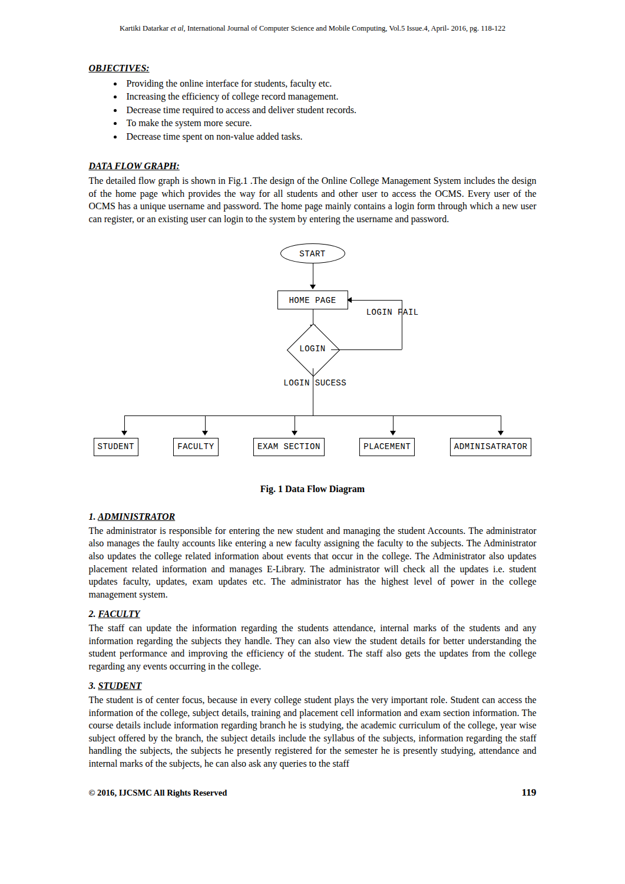Kartiki Datarkar et al, International Journal of Computer Science and Mobile Computing, Vol.5 Issue.4, April- 2016, pg. 118-122
OBJECTIVES:
Providing the online interface for students, faculty etc.
Increasing the efficiency of college record management.
Decrease time required to access and deliver student records.
To make the system more secure.
Decrease time spent on non-value added tasks.
DATA FLOW GRAPH:
The detailed flow graph is shown in Fig.1 .The design of the Online College Management System includes the design of the home page which provides the way for all students and other user to access the OCMS. Every user of the OCMS has a unique username and password. The home page mainly contains a login form through which a new user can register, or an existing user can login to the system by entering the username and password.
START
HOME PAGE
LOGIN
LOGIN FAIL
LOGIN SUCESS
STUDENT
FACULTY
EXAM SECTION
PLACEMENT
ADMINISATRATOR
Fig. 1 Data Flow Diagram
1. ADMINISTRATOR
The administrator is responsible for entering the new student and managing the student Accounts. The administrator also manages the faulty accounts like entering a new faculty assigning the faculty to the subjects. The Administrator also updates the college related information about events that occur in the college. The Administrator also updates placement related information and manages E-Library. The administrator will check all the updates i.e. student updates faculty, updates, exam updates etc. The administrator has the highest level of power in the college management system.
2. FACULTY
The staff can update the information regarding the students attendance, internal marks of the students and any information regarding the subjects they handle. They can also view the student details for better understanding the student performance and improving the efficiency of the student. The staff also gets the updates from the college regarding any events occurring in the college.
3. STUDENT
The student is of center focus, because in every college student plays the very important role. Student can access the information of the college, subject details, training and placement cell information and exam section information. The course details include information regarding branch he is studying, the academic curriculum of the college, year wise subject offered by the branch, the subject details include the syllabus of the subjects, information regarding the staff handling the subjects, the subjects he presently registered for the semester he is presently studying, attendance and internal marks of the subjects, he can also ask any queries to the staff
© 2016, IJCSMC All Rights Reserved
119